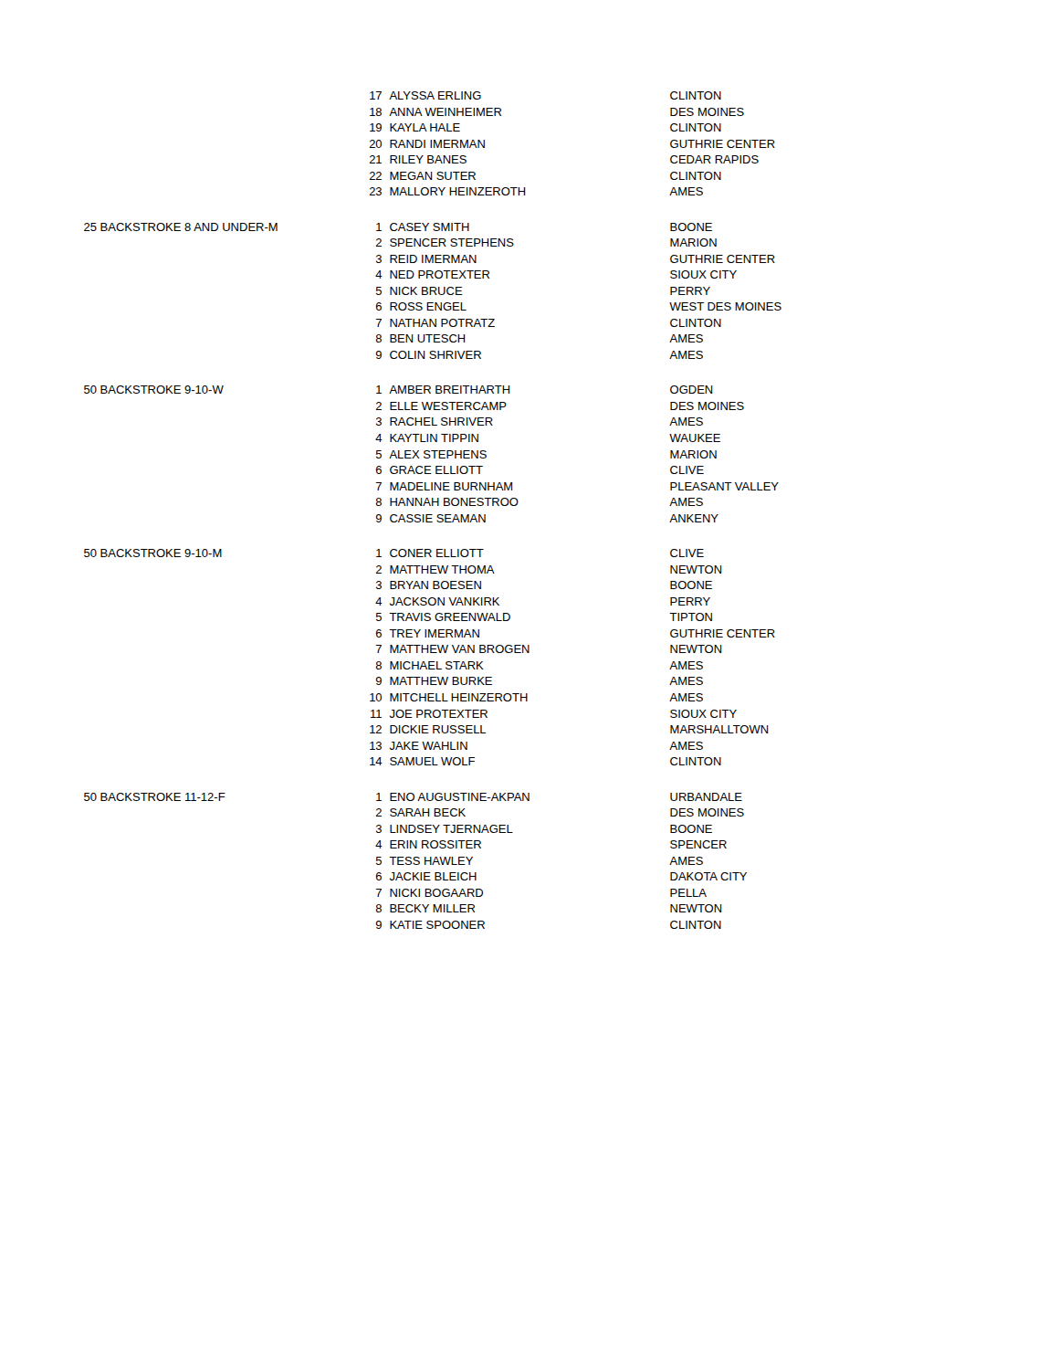| | 17 | ALYSSA ERLING | CLINTON |
| | 18 | ANNA WEINHEIMER | DES MOINES |
| | 19 | KAYLA HALE | CLINTON |
| | 20 | RANDI IMERMAN | GUTHRIE CENTER |
| | 21 | RILEY BANES | CEDAR RAPIDS |
| | 22 | MEGAN SUTER | CLINTON |
| | 23 | MALLORY HEINZEROTH | AMES |
| 25 BACKSTROKE 8 AND UNDER-M | 1 | CASEY SMITH | BOONE |
| | 2 | SPENCER STEPHENS | MARION |
| | 3 | REID IMERMAN | GUTHRIE CENTER |
| | 4 | NED PROTEXTER | SIOUX CITY |
| | 5 | NICK BRUCE | PERRY |
| | 6 | ROSS ENGEL | WEST DES MOINES |
| | 7 | NATHAN POTRATZ | CLINTON |
| | 8 | BEN UTESCH | AMES |
| | 9 | COLIN SHRIVER | AMES |
| 50 BACKSTROKE 9-10-W | 1 | AMBER BREITHARTH | OGDEN |
| | 2 | ELLE WESTERCAMP | DES MOINES |
| | 3 | RACHEL SHRIVER | AMES |
| | 4 | KAYTLIN TIPPIN | WAUKEE |
| | 5 | ALEX STEPHENS | MARION |
| | 6 | GRACE ELLIOTT | CLIVE |
| | 7 | MADELINE BURNHAM | PLEASANT VALLEY |
| | 8 | HANNAH BONESTROO | AMES |
| | 9 | CASSIE SEAMAN | ANKENY |
| 50 BACKSTROKE 9-10-M | 1 | CONER ELLIOTT | CLIVE |
| | 2 | MATTHEW THOMA | NEWTON |
| | 3 | BRYAN BOESEN | BOONE |
| | 4 | JACKSON VANKIRK | PERRY |
| | 5 | TRAVIS GREENWALD | TIPTON |
| | 6 | TREY IMERMAN | GUTHRIE CENTER |
| | 7 | MATTHEW VAN BROGEN | NEWTON |
| | 8 | MICHAEL STARK | AMES |
| | 9 | MATTHEW BURKE | AMES |
| | 10 | MITCHELL HEINZEROTH | AMES |
| | 11 | JOE PROTEXTER | SIOUX CITY |
| | 12 | DICKIE RUSSELL | MARSHALLTOWN |
| | 13 | JAKE WAHLIN | AMES |
| | 14 | SAMUEL WOLF | CLINTON |
| 50 BACKSTROKE 11-12-F | 1 | ENO AUGUSTINE-AKPAN | URBANDALE |
| | 2 | SARAH BECK | DES MOINES |
| | 3 | LINDSEY TJERNAGEL | BOONE |
| | 4 | ERIN ROSSITER | SPENCER |
| | 5 | TESS HAWLEY | AMES |
| | 6 | JACKIE BLEICH | DAKOTA CITY |
| | 7 | NICKI BOGAARD | PELLA |
| | 8 | BECKY MILLER | NEWTON |
| | 9 | KATIE SPOONER | CLINTON |